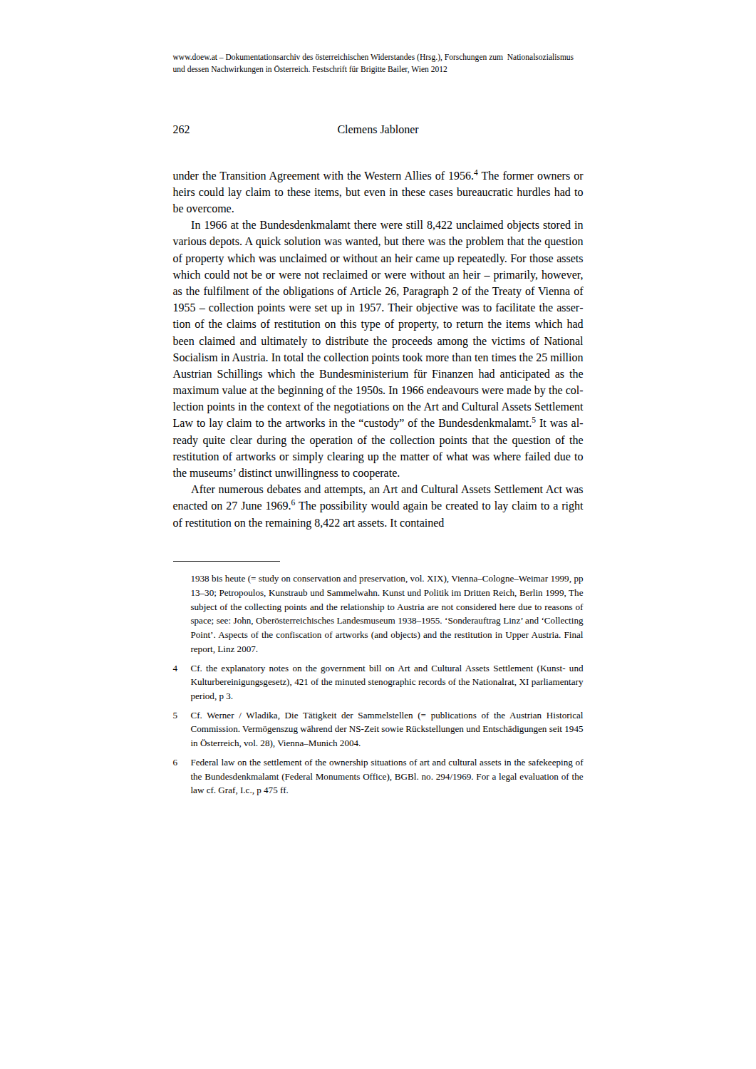www.doew.at – Dokumentationsarchiv des österreichischen Widerstandes (Hrsg.), Forschungen zum Nationalsozialismus und dessen Nachwirkungen in Österreich. Festschrift für Brigitte Bailer, Wien 2012
262 Clemens Jabloner
under the Transition Agreement with the Western Allies of 1956.4 The former owners or heirs could lay claim to these items, but even in these cases bureaucratic hurdles had to be overcome.
In 1966 at the Bundesdenkmalamt there were still 8,422 unclaimed objects stored in various depots. A quick solution was wanted, but there was the problem that the question of property which was unclaimed or without an heir came up repeatedly. For those assets which could not be or were not reclaimed or were without an heir – primarily, however, as the fulfilment of the obligations of Article 26, Paragraph 2 of the Treaty of Vienna of 1955 – collection points were set up in 1957. Their objective was to facilitate the assertion of the claims of restitution on this type of property, to return the items which had been claimed and ultimately to distribute the proceeds among the victims of National Socialism in Austria. In total the collection points took more than ten times the 25 million Austrian Schillings which the Bundesministerium für Finanzen had anticipated as the maximum value at the beginning of the 1950s. In 1966 endeavours were made by the collection points in the context of the negotiations on the Art and Cultural Assets Settlement Law to lay claim to the artworks in the “custody” of the Bundesdenkmalamt.5 It was already quite clear during the operation of the collection points that the question of the restitution of artworks or simply clearing up the matter of what was where failed due to the museums’ distinct unwillingness to cooperate.
After numerous debates and attempts, an Art and Cultural Assets Settlement Act was enacted on 27 June 1969.6 The possibility would again be created to lay claim to a right of restitution on the remaining 8,422 art assets. It contained
1938 bis heute (= study on conservation and preservation, vol. XIX), Vienna–Cologne–Weimar 1999, pp 13–30; Petropoulos, Kunstraub und Sammelwahn. Kunst und Politik im Dritten Reich, Berlin 1999, The subject of the collecting points and the relationship to Austria are not considered here due to reasons of space; see: John, Oberösterreichisches Landesmuseum 1938–1955. ‘Sonderauftrag Linz’ and ‘Collecting Point’. Aspects of the confiscation of artworks (and objects) and the restitution in Upper Austria. Final report, Linz 2007.
4
Cf. the explanatory notes on the government bill on Art and Cultural Assets Settlement (Kunst- und Kulturbereinigungsgesetz), 421 of the minuted stenographic records of the Nationalrat, XI parliamentary period, p 3.
5
Cf. Werner / Wladika, Die Tätigkeit der Sammelstellen (= publications of the Austrian Historical Commission. Vermögenszug während der NS-Zeit sowie Rückstellungen und Entschädigungen seit 1945 in Österreich, vol. 28), Vienna–Munich 2004.
6
Federal law on the settlement of the ownership situations of art and cultural assets in the safekeeping of the Bundesdenkmalamt (Federal Monuments Office), BGBl. no. 294/1969. For a legal evaluation of the law cf. Graf, I.c., p 475 ff.